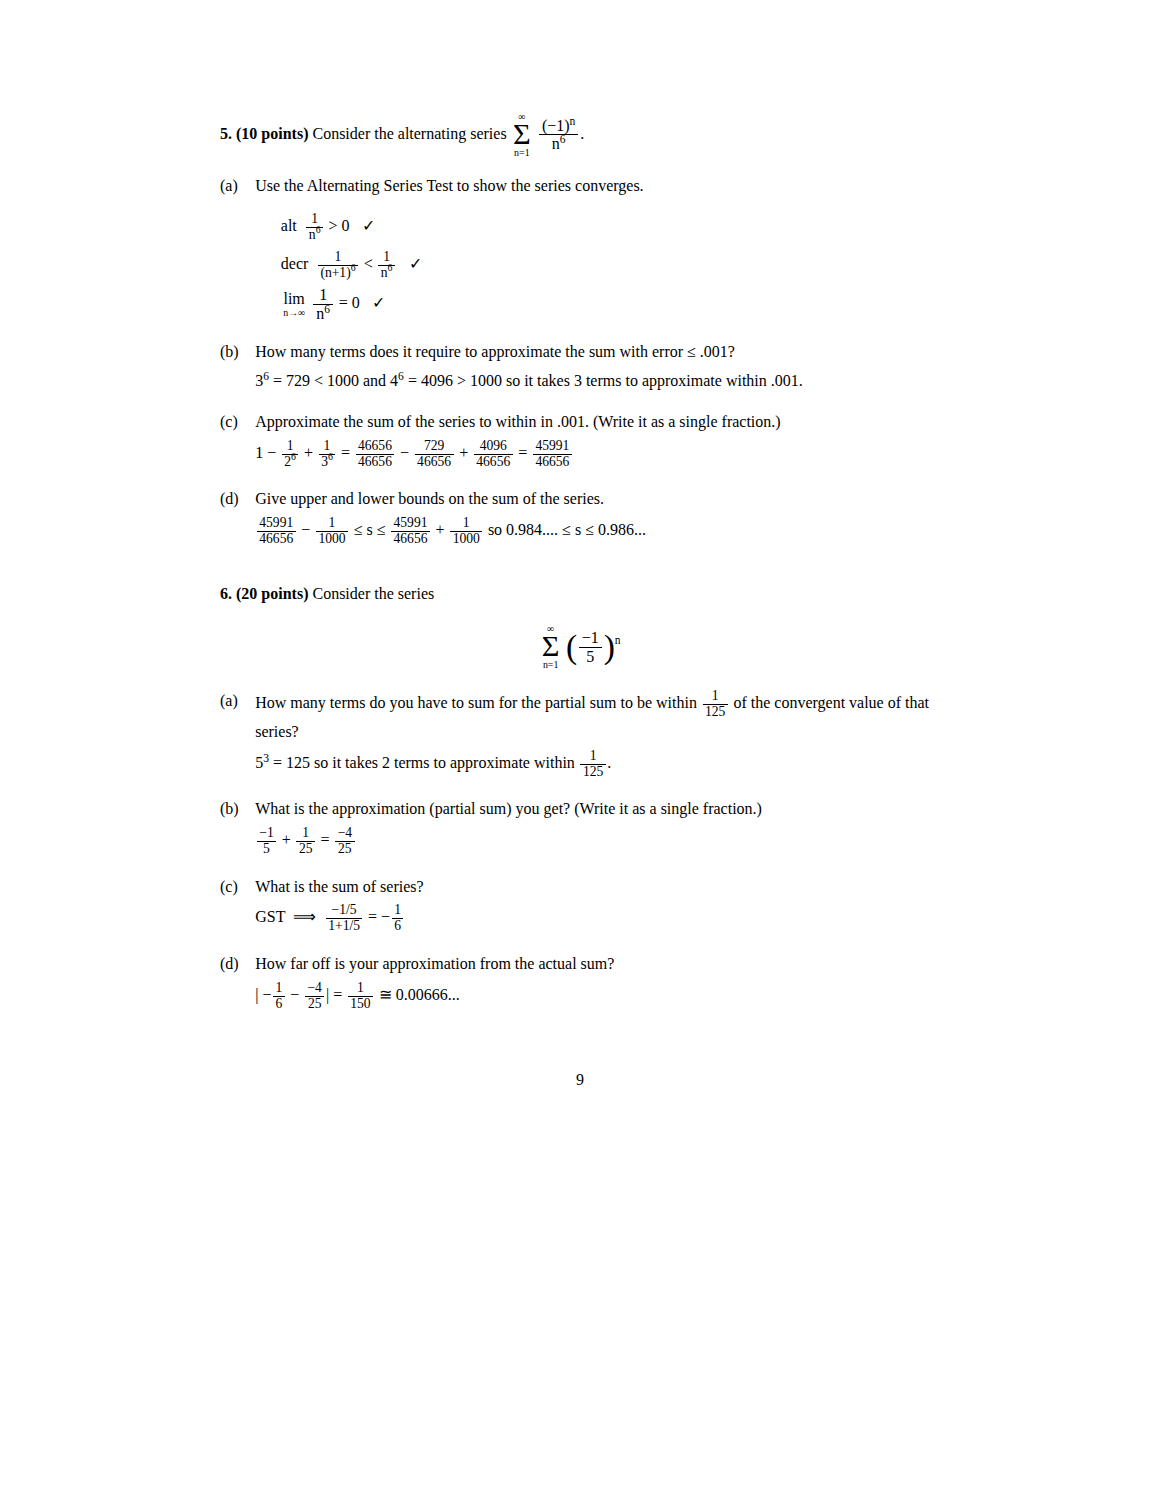5. (10 points) Consider the alternating series ∞Σn=1 (−1)n n6.
(a) Use the Alternating Series Test to show the series converges.
alt 1 n6 > 0 ✓ decr 1(n+1)6 < 1 n6 ✓ lim n→∞ 1 n6 = 0 ✓
(b) How many terms does it require to approximate the sum with error ≤ .001?
36 = 729 < 1000 and 46 = 4096 > 1000 so it takes 3 terms to approximate within .001.
(c) Approximate the sum of the series to within in .001. (Write it as a single fraction.)
1 − 126 + 136 = 4665646656 − 72946656 + 409646656 = 4599146656
(d) Give upper and lower bounds on the sum of the series.
4599146656 − 11000 ≤ s ≤ 4599146656 + 11000 so 0.984.... ≤ s ≤ 0.986...
6. (20 points) Consider the series
∞Σn=1 (−15)n
(a) How many terms do you have to sum for the partial sum to be within 1125 of the convergent value of that series?
53 = 125 so it takes 2 terms to approximate within 1125.
(b) What is the approximation (partial sum) you get? (Write it as a single fraction.)
−15 + 125 = −425
(c) What is the sum of series?
GST ⟹ −1/51+1/5 = −16
(d) How far off is your approximation from the actual sum?
| −16 − −425| = 1150 ≅ 0.00666...
9